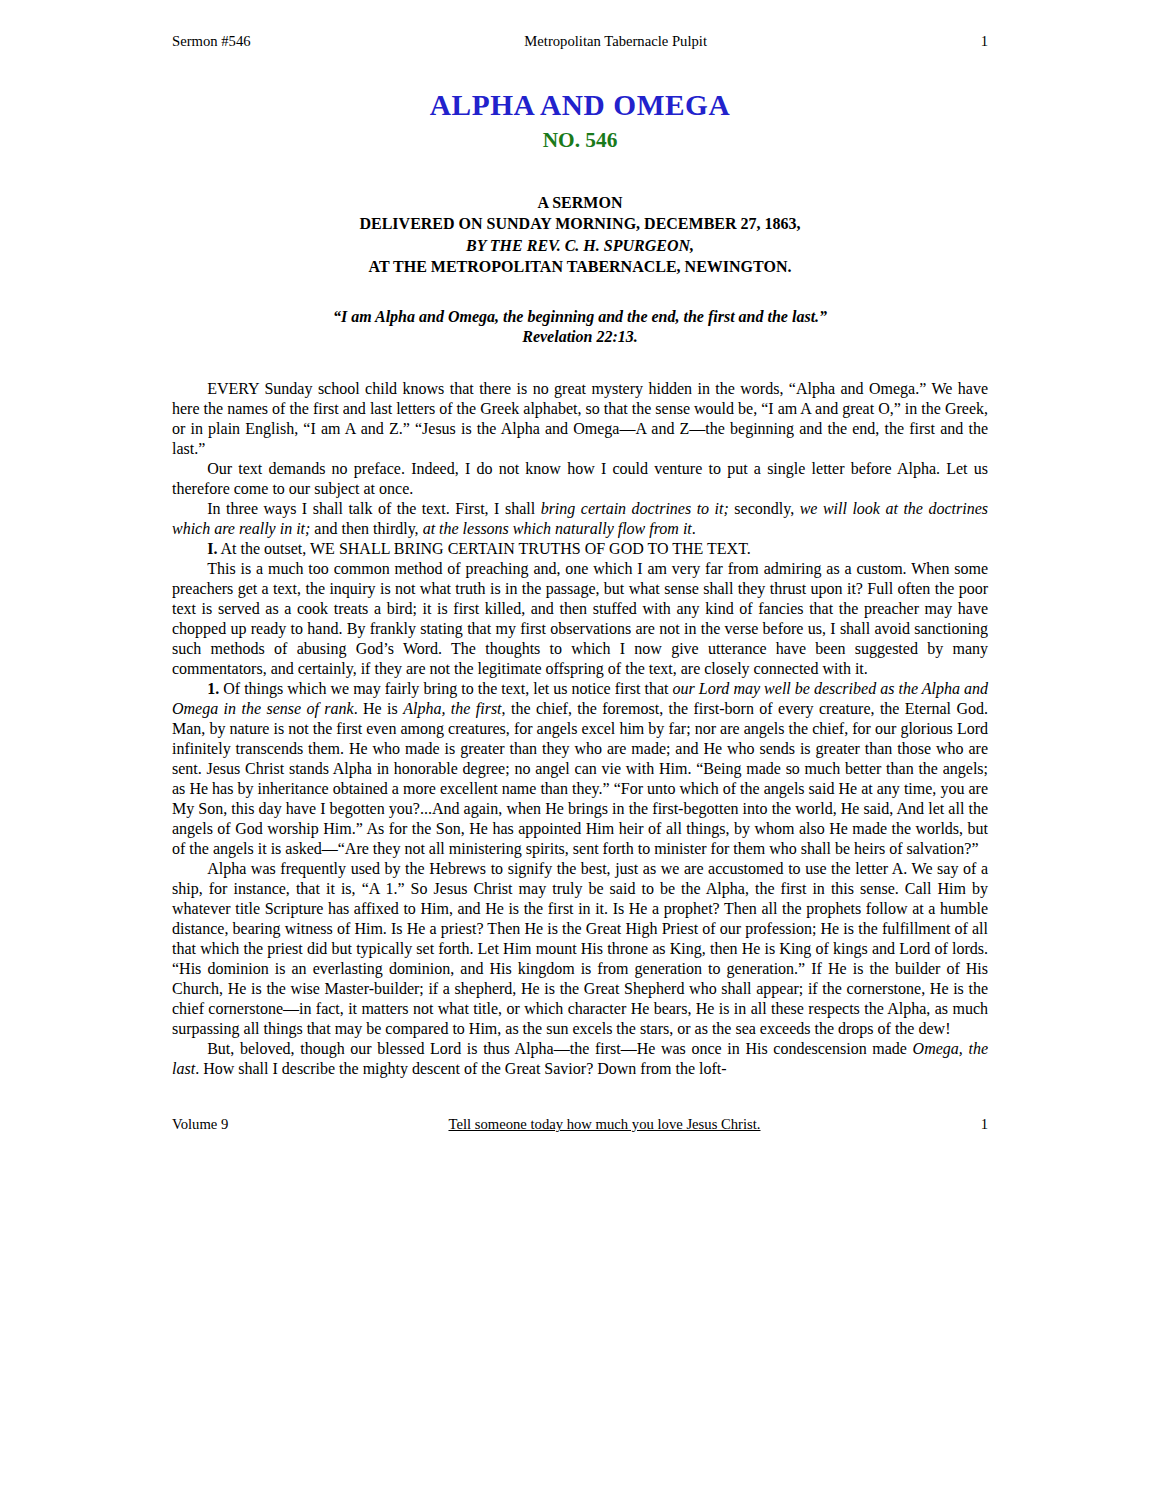Sermon #546
Metropolitan Tabernacle Pulpit
1
ALPHA AND OMEGA
NO. 546
A SERMON
DELIVERED ON SUNDAY MORNING, DECEMBER 27, 1863,
BY THE REV. C. H. SPURGEON,
AT THE METROPOLITAN TABERNACLE, NEWINGTON.
“I am Alpha and Omega, the beginning and the end, the first and the last.” Revelation 22:13.
EVERY Sunday school child knows that there is no great mystery hidden in the words, “Alpha and Omega.” We have here the names of the first and last letters of the Greek alphabet, so that the sense would be, “I am A and great O,” in the Greek, or in plain English, “I am A and Z.” “Jesus is the Alpha and Omega—A and Z—the beginning and the end, the first and the last.”
Our text demands no preface. Indeed, I do not know how I could venture to put a single letter before Alpha. Let us therefore come to our subject at once.
In three ways I shall talk of the text. First, I shall bring certain doctrines to it; secondly, we will look at the doctrines which are really in it; and then thirdly, at the lessons which naturally flow from it.
I. At the outset, WE SHALL BRING CERTAIN TRUTHS OF GOD TO THE TEXT.
This is a much too common method of preaching and, one which I am very far from admiring as a custom. When some preachers get a text, the inquiry is not what truth is in the passage, but what sense shall they thrust upon it? Full often the poor text is served as a cook treats a bird; it is first killed, and then stuffed with any kind of fancies that the preacher may have chopped up ready to hand. By frankly stating that my first observations are not in the verse before us, I shall avoid sanctioning such methods of abusing God’s Word. The thoughts to which I now give utterance have been suggested by many commentators, and certainly, if they are not the legitimate offspring of the text, are closely connected with it.
1. Of things which we may fairly bring to the text, let us notice first that our Lord may well be described as the Alpha and Omega in the sense of rank. He is Alpha, the first, the chief, the foremost, the first-born of every creature, the Eternal God. Man, by nature is not the first even among creatures, for angels excel him by far; nor are angels the chief, for our glorious Lord infinitely transcends them. He who made is greater than they who are made; and He who sends is greater than those who are sent. Jesus Christ stands Alpha in honorable degree; no angel can vie with Him. “Being made so much better than the angels; as He has by inheritance obtained a more excellent name than they.” “For unto which of the angels said He at any time, you are My Son, this day have I begotten you?...And again, when He brings in the first-begotten into the world, He said, And let all the angels of God worship Him.” As for the Son, He has appointed Him heir of all things, by whom also He made the worlds, but of the angels it is asked—“Are they not all ministering spirits, sent forth to minister for them who shall be heirs of salvation?”
Alpha was frequently used by the Hebrews to signify the best, just as we are accustomed to use the letter A. We say of a ship, for instance, that it is, “A 1.” So Jesus Christ may truly be said to be the Alpha, the first in this sense. Call Him by whatever title Scripture has affixed to Him, and He is the first in it. Is He a prophet? Then all the prophets follow at a humble distance, bearing witness of Him. Is He a priest? Then He is the Great High Priest of our profession; He is the fulfillment of all that which the priest did but typically set forth. Let Him mount His throne as King, then He is King of kings and Lord of lords. “His dominion is an everlasting dominion, and His kingdom is from generation to generation.” If He is the builder of His Church, He is the wise Master-builder; if a shepherd, He is the Great Shepherd who shall appear; if the cornerstone, He is the chief cornerstone—in fact, it matters not what title, or which character He bears, He is in all these respects the Alpha, as much surpassing all things that may be compared to Him, as the sun excels the stars, or as the sea exceeds the drops of the dew!
But, beloved, though our blessed Lord is thus Alpha—the first—He was once in His condescension made Omega, the last. How shall I describe the mighty descent of the Great Savior? Down from the loft-
Volume 9
Tell someone today how much you love Jesus Christ.
1